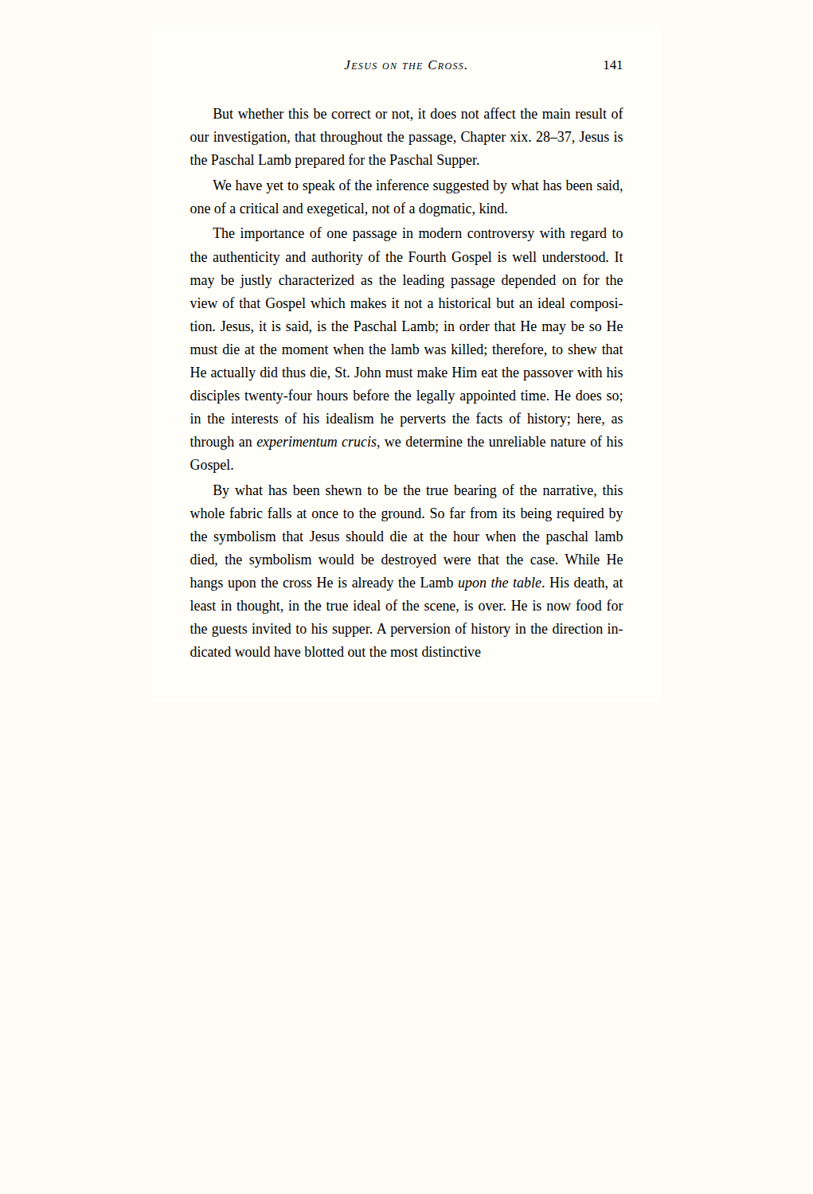Jesus on the Cross. 141
But whether this be correct or not, it does not affect the main result of our investigation, that throughout the passage, Chapter xix. 28–37, Jesus is the Paschal Lamb prepared for the Paschal Supper.
We have yet to speak of the inference suggested by what has been said, one of a critical and exegetical, not of a dogmatic, kind.
The importance of one passage in modern controversy with regard to the authenticity and authority of the Fourth Gospel is well understood. It may be justly characterized as the leading passage depended on for the view of that Gospel which makes it not a historical but an ideal composition. Jesus, it is said, is the Paschal Lamb; in order that He may be so He must die at the moment when the lamb was killed; therefore, to shew that He actually did thus die, St. John must make Him eat the passover with his disciples twenty-four hours before the legally appointed time. He does so; in the interests of his idealism he perverts the facts of history; here, as through an experimentum crucis, we determine the unreliable nature of his Gospel.
By what has been shewn to be the true bearing of the narrative, this whole fabric falls at once to the ground. So far from its being required by the symbolism that Jesus should die at the hour when the paschal lamb died, the symbolism would be destroyed were that the case. While He hangs upon the cross He is already the Lamb upon the table. His death, at least in thought, in the true ideal of the scene, is over. He is now food for the guests invited to his supper. A perversion of history in the direction indicated would have blotted out the most distinctive